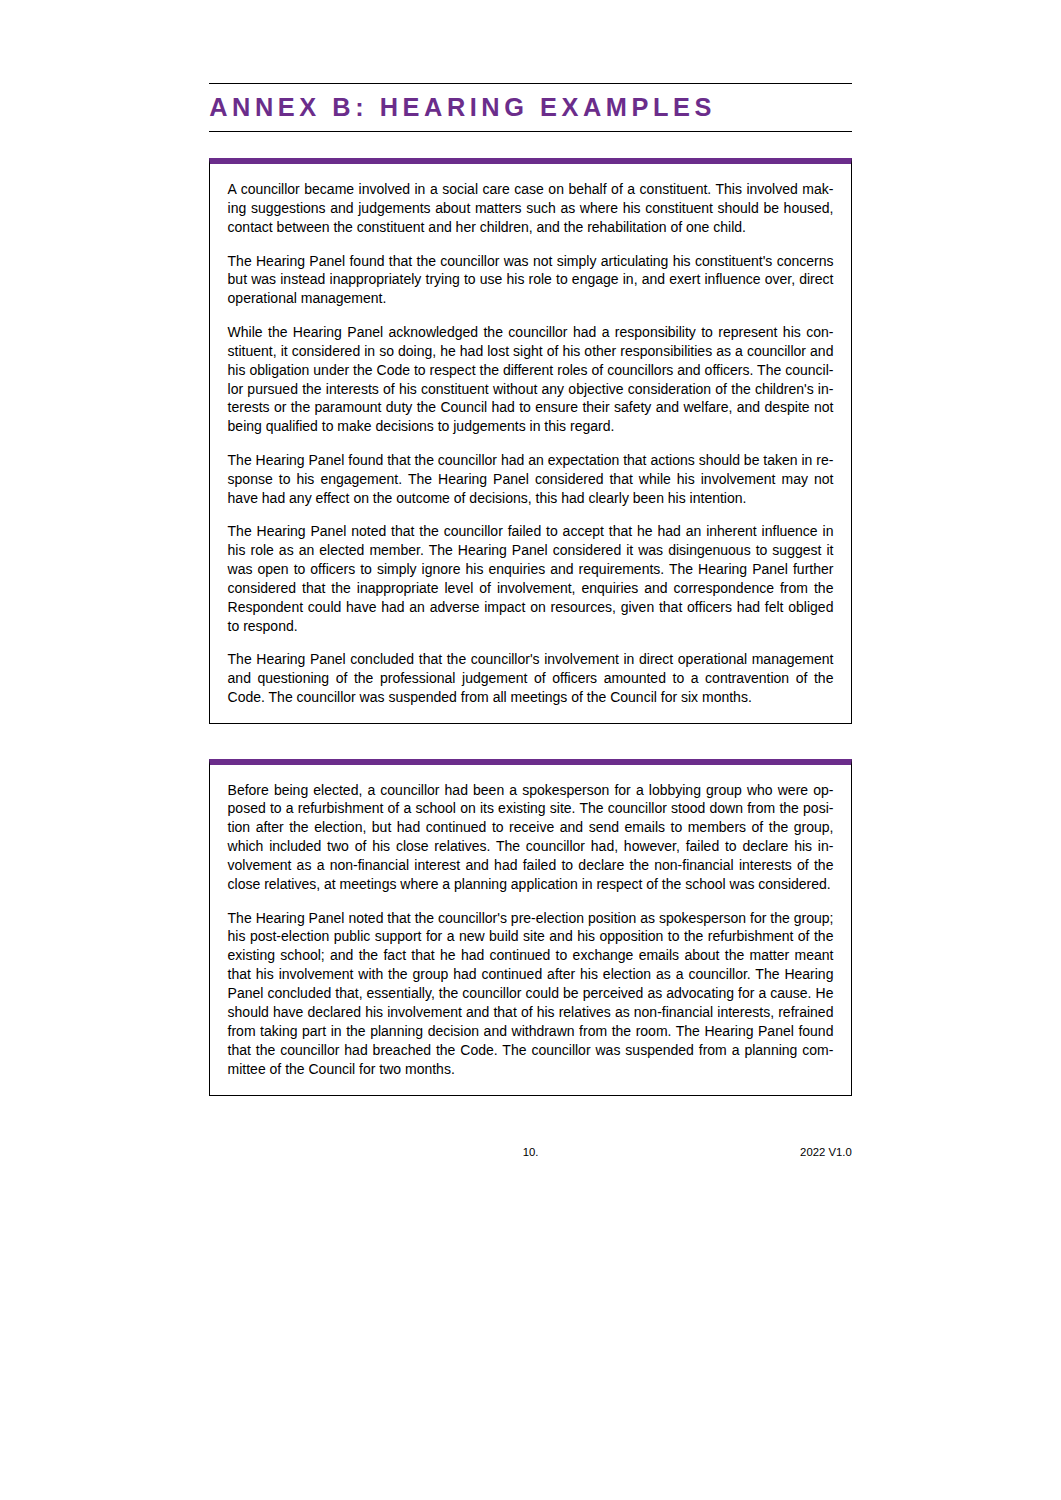ANNEX B: HEARING EXAMPLES
A councillor became involved in a social care case on behalf of a constituent. This involved making suggestions and judgements about matters such as where his constituent should be housed, contact between the constituent and her children, and the rehabilitation of one child.
The Hearing Panel found that the councillor was not simply articulating his constituent's concerns but was instead inappropriately trying to use his role to engage in, and exert influence over, direct operational management.
While the Hearing Panel acknowledged the councillor had a responsibility to represent his constituent, it considered in so doing, he had lost sight of his other responsibilities as a councillor and his obligation under the Code to respect the different roles of councillors and officers. The councillor pursued the interests of his constituent without any objective consideration of the children's interests or the paramount duty the Council had to ensure their safety and welfare, and despite not being qualified to make decisions to judgements in this regard.
The Hearing Panel found that the councillor had an expectation that actions should be taken in response to his engagement. The Hearing Panel considered that while his involvement may not have had any effect on the outcome of decisions, this had clearly been his intention.
The Hearing Panel noted that the councillor failed to accept that he had an inherent influence in his role as an elected member. The Hearing Panel considered it was disingenuous to suggest it was open to officers to simply ignore his enquiries and requirements. The Hearing Panel further considered that the inappropriate level of involvement, enquiries and correspondence from the Respondent could have had an adverse impact on resources, given that officers had felt obliged to respond.
The Hearing Panel concluded that the councillor's involvement in direct operational management and questioning of the professional judgement of officers amounted to a contravention of the Code. The councillor was suspended from all meetings of the Council for six months.
Before being elected, a councillor had been a spokesperson for a lobbying group who were opposed to a refurbishment of a school on its existing site. The councillor stood down from the position after the election, but had continued to receive and send emails to members of the group, which included two of his close relatives. The councillor had, however, failed to declare his involvement as a non-financial interest and had failed to declare the non-financial interests of the close relatives, at meetings where a planning application in respect of the school was considered.
The Hearing Panel noted that the councillor's pre-election position as spokesperson for the group; his post-election public support for a new build site and his opposition to the refurbishment of the existing school; and the fact that he had continued to exchange emails about the matter meant that his involvement with the group had continued after his election as a councillor. The Hearing Panel concluded that, essentially, the councillor could be perceived as advocating for a cause. He should have declared his involvement and that of his relatives as non-financial interests, refrained from taking part in the planning decision and withdrawn from the room. The Hearing Panel found that the councillor had breached the Code. The councillor was suspended from a planning committee of the Council for two months.
10. 2022 V1.0